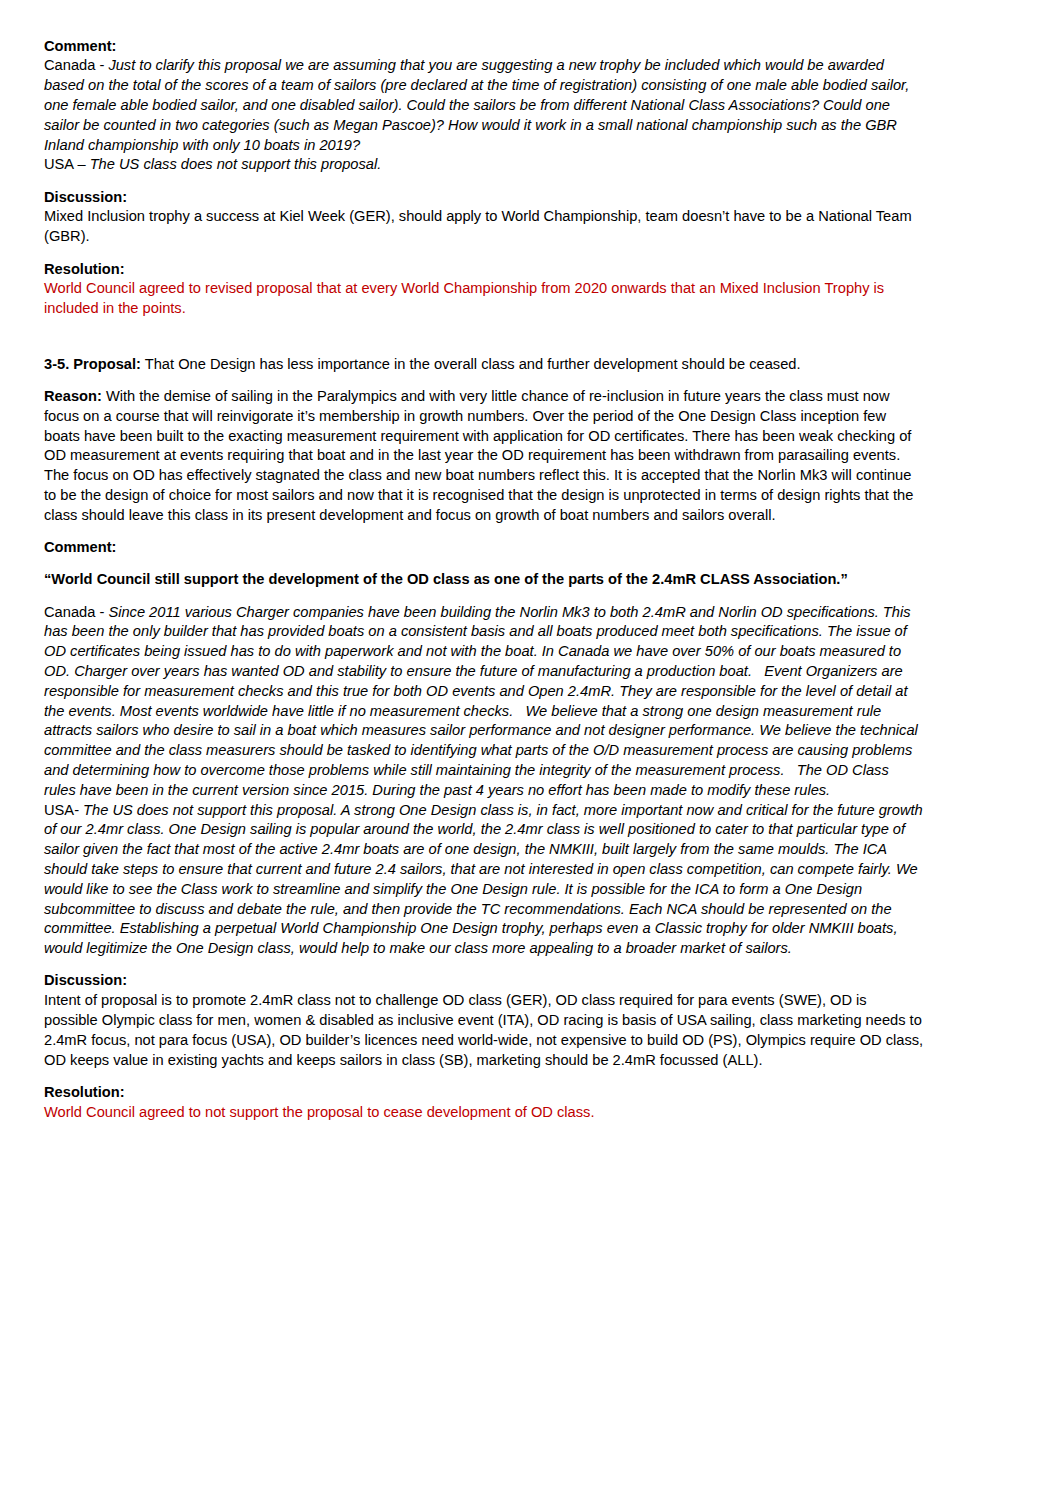Comment:
Canada - Just to clarify this proposal we are assuming that you are suggesting a new trophy be included which would be awarded based on the total of the scores of a team of sailors (pre declared at the time of registration) consisting of one male able bodied sailor, one female able bodied sailor, and one disabled sailor). Could the sailors be from different National Class Associations? Could one sailor be counted in two categories (such as Megan Pascoe)? How would it work in a small national championship such as the GBR Inland championship with only 10 boats in 2019?
USA – The US class does not support this proposal.
Discussion:
Mixed Inclusion trophy a success at Kiel Week (GER), should apply to World Championship, team doesn’t have to be a National Team (GBR).
Resolution:
World Council agreed to revised proposal that at every World Championship from 2020 onwards that an Mixed Inclusion Trophy is included in the points.
3-5. Proposal: That One Design has less importance in the overall class and further development should be ceased.
Reason: With the demise of sailing in the Paralympics and with very little chance of re-inclusion in future years the class must now focus on a course that will reinvigorate it’s membership in growth numbers. Over the period of the One Design Class inception few boats have been built to the exacting measurement requirement with application for OD certificates. There has been weak checking of OD measurement at events requiring that boat and in the last year the OD requirement has been withdrawn from parasailing events. The focus on OD has effectively stagnated the class and new boat numbers reflect this. It is accepted that the Norlin Mk3 will continue to be the design of choice for most sailors and now that it is recognised that the design is unprotected in terms of design rights that the class should leave this class in its present development and focus on growth of boat numbers and sailors overall.
Comment:
“World Council still support the development of the OD class as one of the parts of the 2.4mR CLASS Association.”
Canada - Since 2011 various Charger companies have been building the Norlin Mk3 to both 2.4mR and Norlin OD specifications. This has been the only builder that has provided boats on a consistent basis and all boats produced meet both specifications. The issue of OD certificates being issued has to do with paperwork and not with the boat. In Canada we have over 50% of our boats measured to OD. Charger over years has wanted OD and stability to ensure the future of manufacturing a production boat. Event Organizers are responsible for measurement checks and this true for both OD events and Open 2.4mR. They are responsible for the level of detail at the events. Most events worldwide have little if no measurement checks. We believe that a strong one design measurement rule attracts sailors who desire to sail in a boat which measures sailor performance and not designer performance. We believe the technical committee and the class measurers should be tasked to identifying what parts of the O/D measurement process are causing problems and determining how to overcome those problems while still maintaining the integrity of the measurement process. The OD Class rules have been in the current version since 2015. During the past 4 years no effort has been made to modify these rules.
USA- The US does not support this proposal. A strong One Design class is, in fact, more important now and critical for the future growth of our 2.4mr class. One Design sailing is popular around the world, the 2.4mr class is well positioned to cater to that particular type of sailor given the fact that most of the active 2.4mr boats are of one design, the NMKIII, built largely from the same moulds. The ICA should take steps to ensure that current and future 2.4 sailors, that are not interested in open class competition, can compete fairly. We would like to see the Class work to streamline and simplify the One Design rule. It is possible for the ICA to form a One Design subcommittee to discuss and debate the rule, and then provide the TC recommendations. Each NCA should be represented on the committee. Establishing a perpetual World Championship One Design trophy, perhaps even a Classic trophy for older NMKIII boats, would legitimize the One Design class, would help to make our class more appealing to a broader market of sailors.
Discussion:
Intent of proposal is to promote 2.4mR class not to challenge OD class (GER), OD class required for para events (SWE), OD is possible Olympic class for men, women & disabled as inclusive event (ITA), OD racing is basis of USA sailing, class marketing needs to 2.4mR focus, not para focus (USA), OD builder’s licences need world-wide, not expensive to build OD (PS), Olympics require OD class, OD keeps value in existing yachts and keeps sailors in class (SB), marketing should be 2.4mR focussed (ALL).
Resolution:
World Council agreed to not support the proposal to cease development of OD class.